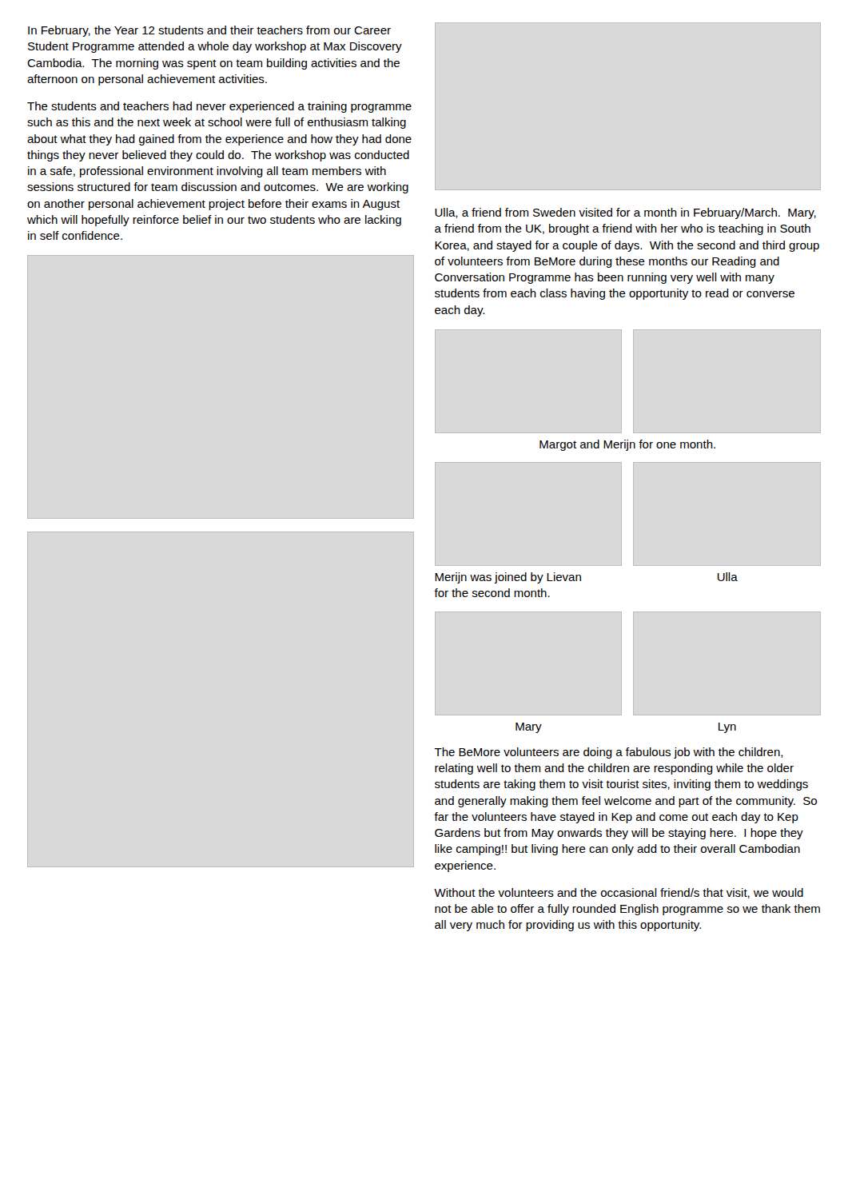In February, the Year 12 students and their teachers from our Career Student Programme attended a whole day workshop at Max Discovery Cambodia. The morning was spent on team building activities and the afternoon on personal achievement activities.
The students and teachers had never experienced a training programme such as this and the next week at school were full of enthusiasm talking about what they had gained from the experience and how they had done things they never believed they could do. The workshop was conducted in a safe, professional environment involving all team members with sessions structured for team discussion and outcomes. We are working on another personal achievement project before their exams in August which will hopefully reinforce belief in our two students who are lacking in self confidence.
Ulla, a friend from Sweden visited for a month in February/March. Mary, a friend from the UK, brought a friend with her who is teaching in South Korea, and stayed for a couple of days. With the second and third group of volunteers from BeMore during these months our Reading and Conversation Programme has been running very well with many students from each class having the opportunity to read or converse each day.
Margot and Merijn for one month.
Merijn was joined by Lievan
for the second month. Ulla
Mary Lyn
The BeMore volunteers are doing a fabulous job with the children, relating well to them and the children are responding while the older students are taking them to visit tourist sites, inviting them to weddings and generally making them feel welcome and part of the community. So far the volunteers have stayed in Kep and come out each day to Kep Gardens but from May onwards they will be staying here. I hope they like camping!! but living here can only add to their overall Cambodian experience.
Without the volunteers and the occasional friend/s that visit, we would not be able to offer a fully rounded English programme so we thank them all very much for providing us with this opportunity.